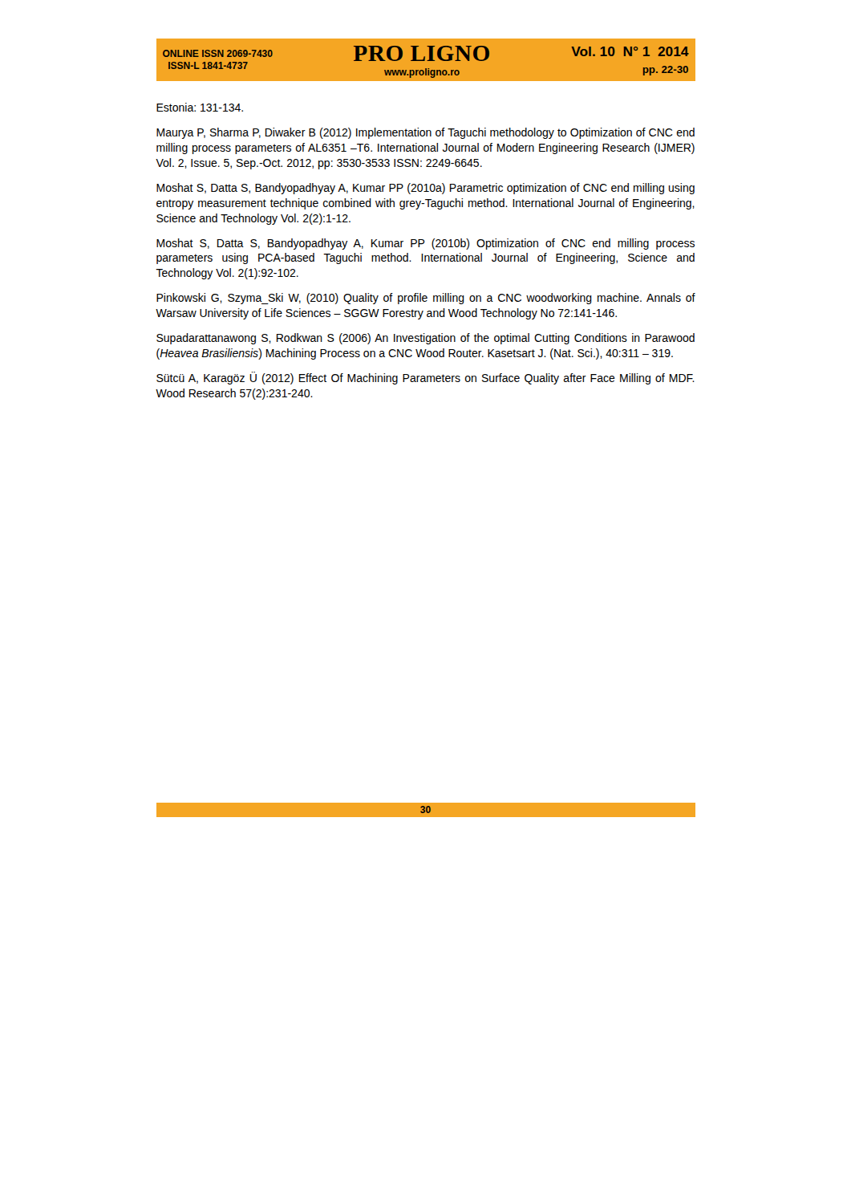ONLINE ISSN 2069-7430
ISSN-L 1841-4737
PRO LIGNO
www.proligno.ro
Vol. 10 N° 1 2014
pp. 22-30
Estonia: 131-134.
Maurya P, Sharma P, Diwaker B (2012) Implementation of Taguchi methodology to Optimization of CNC end milling process parameters of AL6351 –T6. International Journal of Modern Engineering Research (IJMER) Vol. 2, Issue. 5, Sep.-Oct. 2012, pp: 3530-3533 ISSN: 2249-6645.
Moshat S, Datta S, Bandyopadhyay A, Kumar PP (2010a) Parametric optimization of CNC end milling using entropy measurement technique combined with grey-Taguchi method. International Journal of Engineering, Science and Technology Vol. 2(2):1-12.
Moshat S, Datta S, Bandyopadhyay A, Kumar PP (2010b) Optimization of CNC end milling process parameters using PCA-based Taguchi method. International Journal of Engineering, Science and Technology Vol. 2(1):92-102.
Pinkowski G, Szyma_Ski W, (2010) Quality of profile milling on a CNC woodworking machine. Annals of Warsaw University of Life Sciences – SGGW Forestry and Wood Technology No 72:141-146.
Supadarattanawong S, Rodkwan S (2006) An Investigation of the optimal Cutting Conditions in Parawood (Heavea Brasiliensis) Machining Process on a CNC Wood Router. Kasetsart J. (Nat. Sci.), 40:311 – 319.
Sütcü A, Karagöz Ü (2012) Effect Of Machining Parameters on Surface Quality after Face Milling of MDF. Wood Research 57(2):231-240.
30